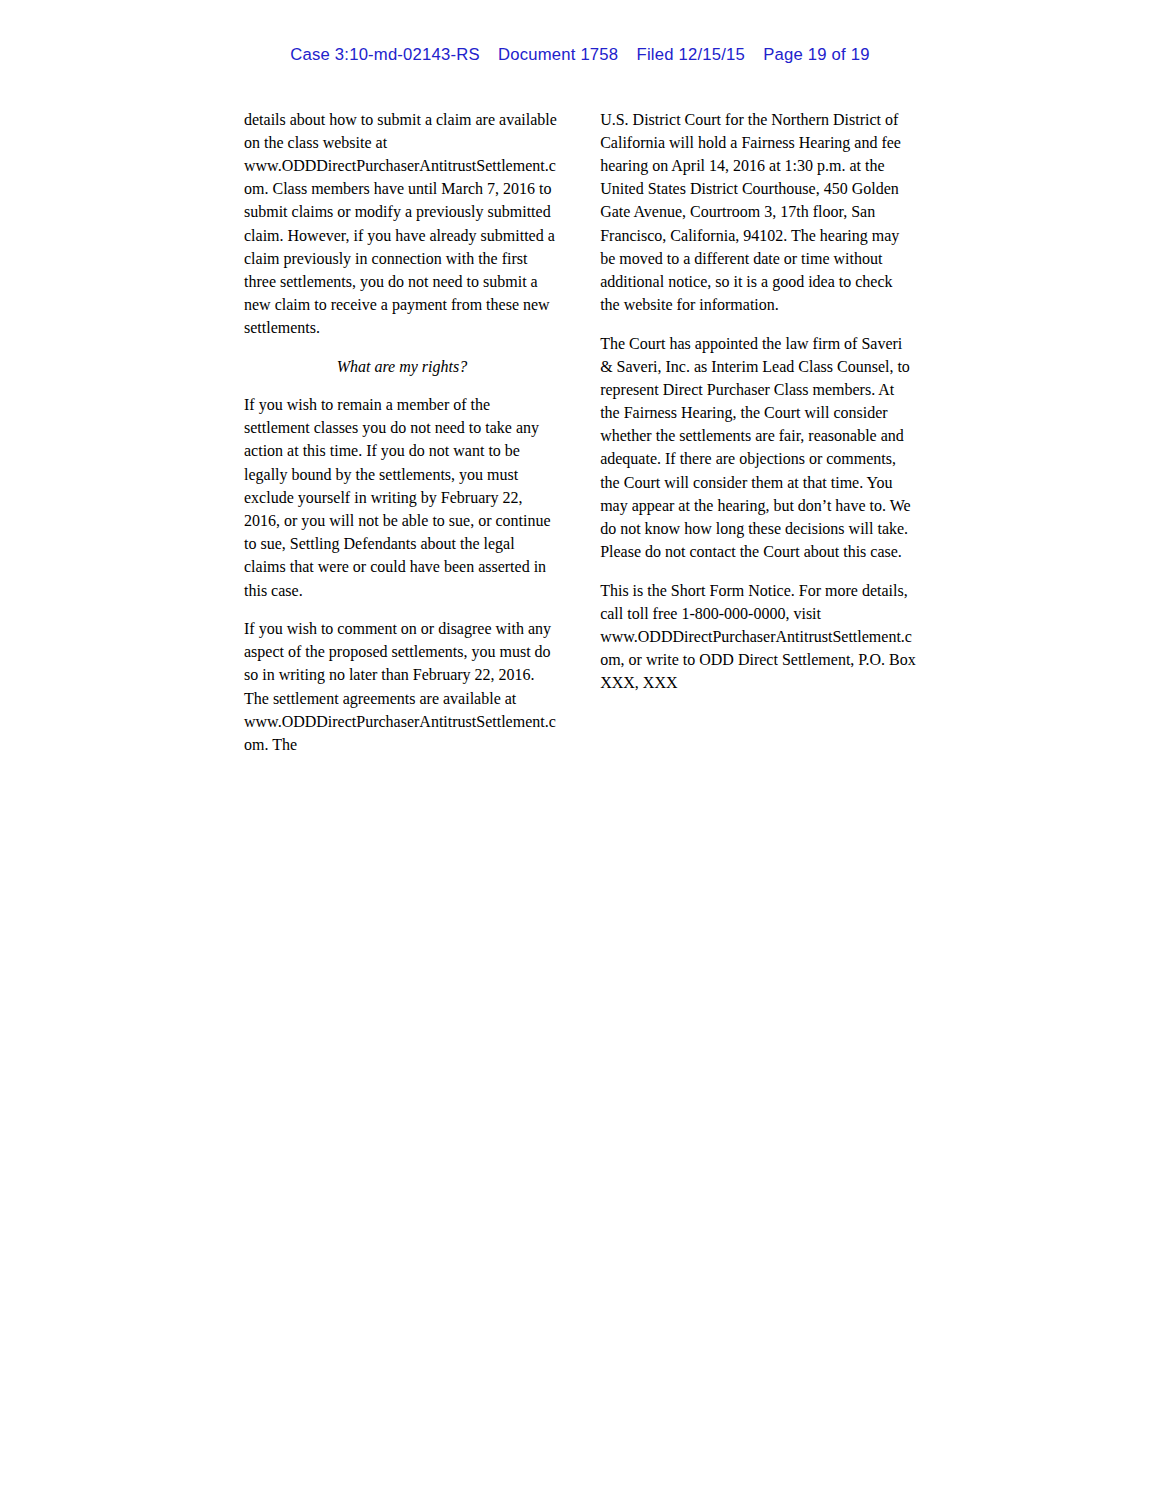Case 3:10-md-02143-RS Document 1758 Filed 12/15/15 Page 19 of 19
details about how to submit a claim are available on the class website at www.ODDDirectPurchaserAntitrustSettlement.com. Class members have until March 7, 2016 to submit claims or modify a previously submitted claim. However, if you have already submitted a claim previously in connection with the first three settlements, you do not need to submit a new claim to receive a payment from these new settlements.
What are my rights?
If you wish to remain a member of the settlement classes you do not need to take any action at this time. If you do not want to be legally bound by the settlements, you must exclude yourself in writing by February 22, 2016, or you will not be able to sue, or continue to sue, Settling Defendants about the legal claims that were or could have been asserted in this case.
If you wish to comment on or disagree with any aspect of the proposed settlements, you must do so in writing no later than February 22, 2016. The settlement agreements are available at www.ODDDirectPurchaserAntitrustSettlement.com. The
U.S. District Court for the Northern District of California will hold a Fairness Hearing and fee hearing on April 14, 2016 at 1:30 p.m. at the United States District Courthouse, 450 Golden Gate Avenue, Courtroom 3, 17th floor, San Francisco, California, 94102. The hearing may be moved to a different date or time without additional notice, so it is a good idea to check the website for information.
The Court has appointed the law firm of Saveri & Saveri, Inc. as Interim Lead Class Counsel, to represent Direct Purchaser Class members. At the Fairness Hearing, the Court will consider whether the settlements are fair, reasonable and adequate. If there are objections or comments, the Court will consider them at that time. You may appear at the hearing, but don’t have to. We do not know how long these decisions will take. Please do not contact the Court about this case.
This is the Short Form Notice. For more details, call toll free 1-800-000-0000, visit www.ODDDirectPurchaserAntitrustSettlement.com, or write to ODD Direct Settlement, P.O. Box XXX, XXX